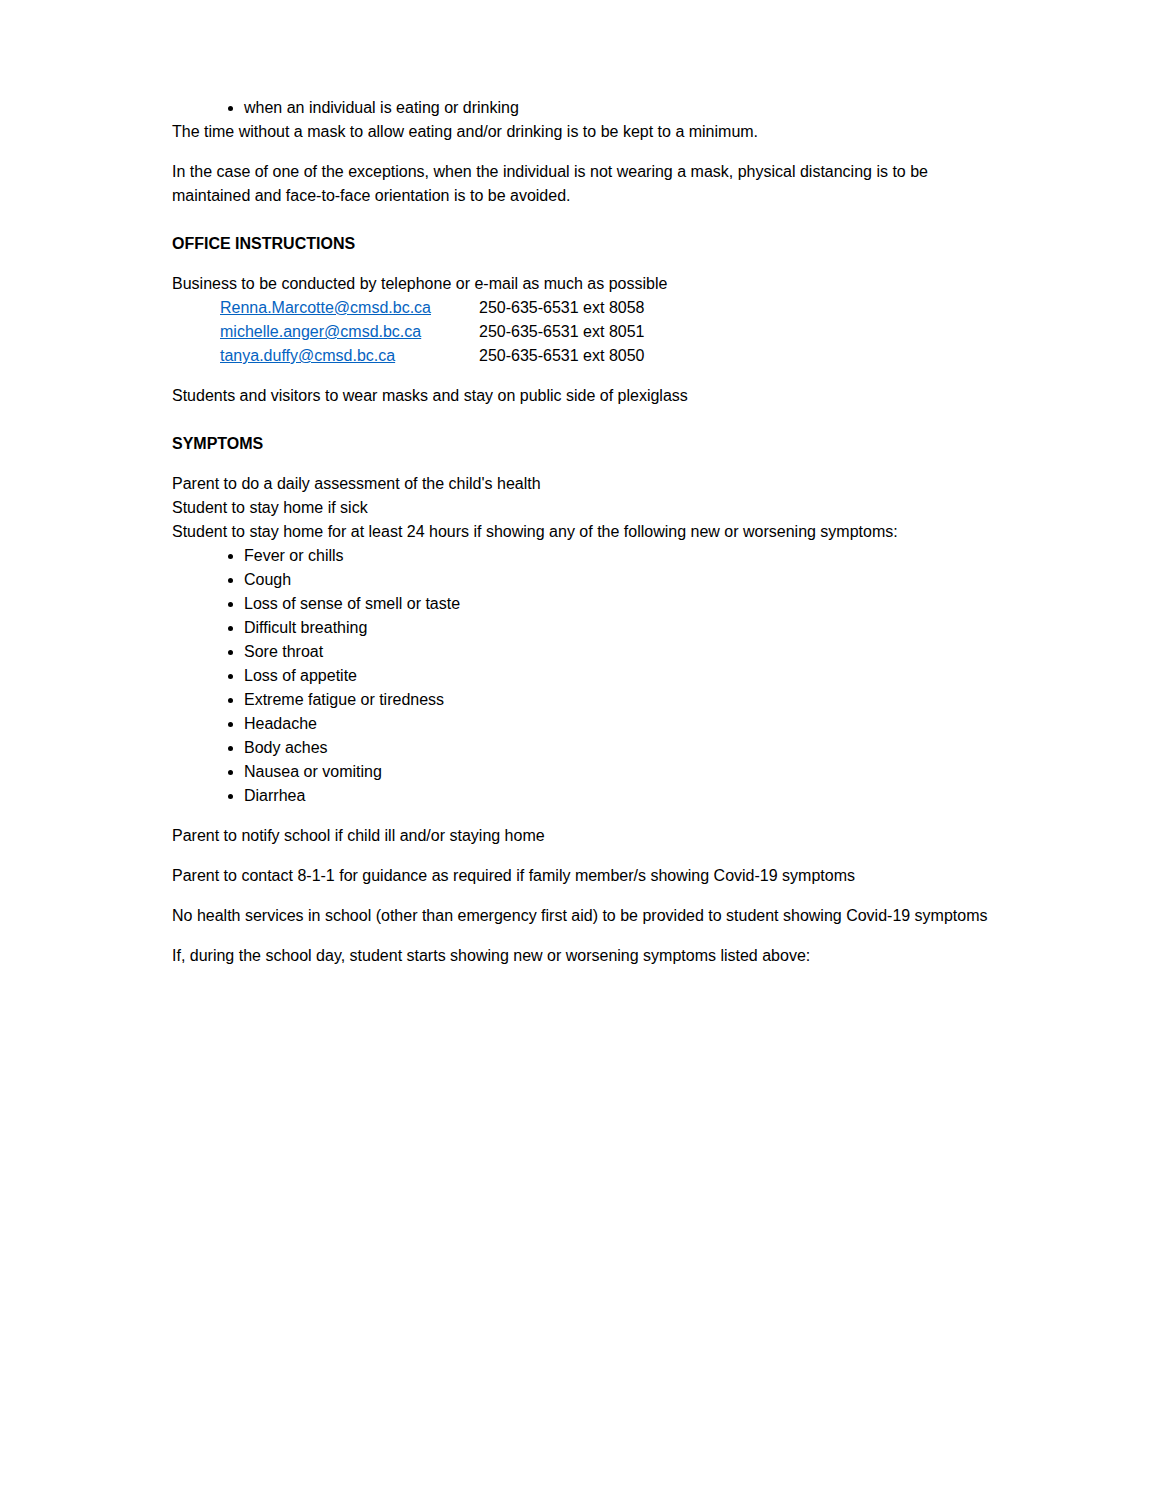when an individual is eating or drinking
The time without a mask to allow eating and/or drinking is to be kept to a minimum.
In the case of one of the exceptions, when the individual is not wearing a mask, physical distancing is to be maintained and face-to-face orientation is to be avoided.
OFFICE INSTRUCTIONS
Business to be conducted by telephone or e-mail as much as possible
| Renna.Marcotte@cmsd.bc.ca | 250-635-6531 ext 8058 |
| michelle.anger@cmsd.bc.ca | 250-635-6531 ext 8051 |
| tanya.duffy@cmsd.bc.ca | 250-635-6531 ext 8050 |
Students and visitors to wear masks and stay on public side of plexiglass
SYMPTOMS
Parent to do a daily assessment of the child's health
Student to stay home if sick
Student to stay home for at least 24 hours if showing any of the following new or worsening symptoms:
Fever or chills
Cough
Loss of sense of smell or taste
Difficult breathing
Sore throat
Loss of appetite
Extreme fatigue or tiredness
Headache
Body aches
Nausea or vomiting
Diarrhea
Parent to notify school if child ill and/or staying home
Parent to contact 8-1-1 for guidance as required if family member/s showing Covid-19 symptoms
No health services in school (other than emergency first aid) to be provided to student showing Covid-19 symptoms
If, during the school day, student starts showing new or worsening symptoms listed above: